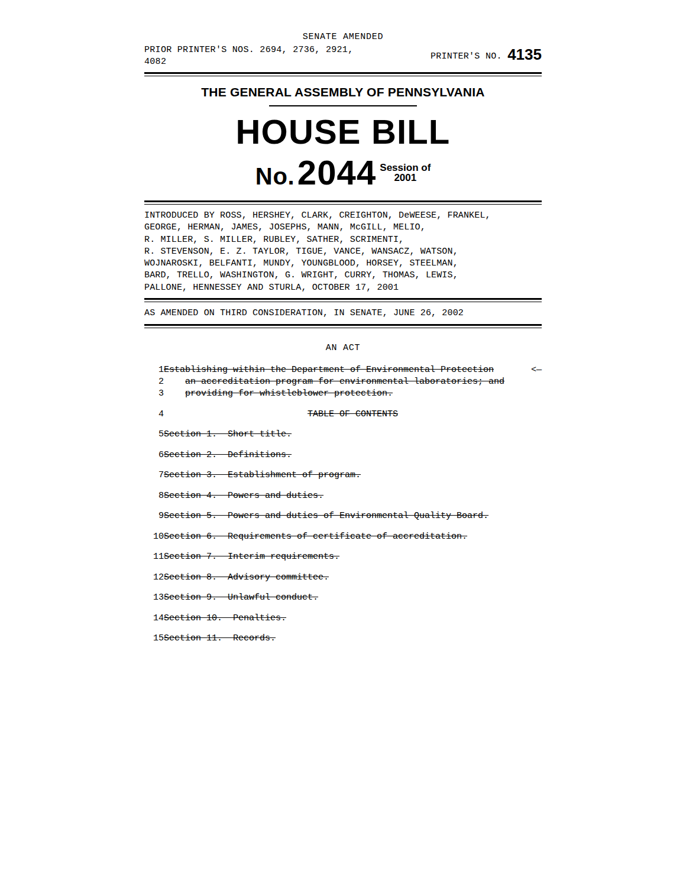SENATE AMENDED
PRIOR PRINTER'S NOS. 2694, 2736, 2921, 4082
PRINTER'S NO. 4135
THE GENERAL ASSEMBLY OF PENNSYLVANIA
HOUSE BILL
No. 2044 Session of2001
INTRODUCED BY ROSS, HERSHEY, CLARK, CREIGHTON, DeWEESE, FRANKEL, GEORGE, HERMAN, JAMES, JOSEPHS, MANN, McGILL, MELIO, R. MILLER, S. MILLER, RUBLEY, SATHER, SCRIMENTI, R. STEVENSON, E. Z. TAYLOR, TIGUE, VANCE, WANSACZ, WATSON, WOJNAROSKI, BELFANTI, MUNDY, YOUNGBLOOD, HORSEY, STEELMAN, BARD, TRELLO, WASHINGTON, G. WRIGHT, CURRY, THOMAS, LEWIS, PALLONE, HENNESSEY AND STURLA, OCTOBER 17, 2001
AS AMENDED ON THIRD CONSIDERATION, IN SENATE, JUNE 26, 2002
AN ACT
| 1 | Establishing within the Department of Environmental Protection <— |
| 2 | an accreditation program for environmental laboratories; and |
| 3 | providing for whistleblower protection. |
| 4 | TABLE OF CONTENTS |
| 5 | Section 1. Short title. |
| 6 | Section 2. Definitions. |
| 7 | Section 3. Establishment of program. |
| 8 | Section 4. Powers and duties. |
| 9 | Section 5. Powers and duties of Environmental Quality Board. |
| 10 | Section 6. Requirements of certificate of accreditation. |
| 11 | Section 7. Interim requirements. |
| 12 | Section 8. Advisory committee. |
| 13 | Section 9. Unlawful conduct. |
| 14 | Section 10. Penalties. |
| 15 | Section 11. Records. |